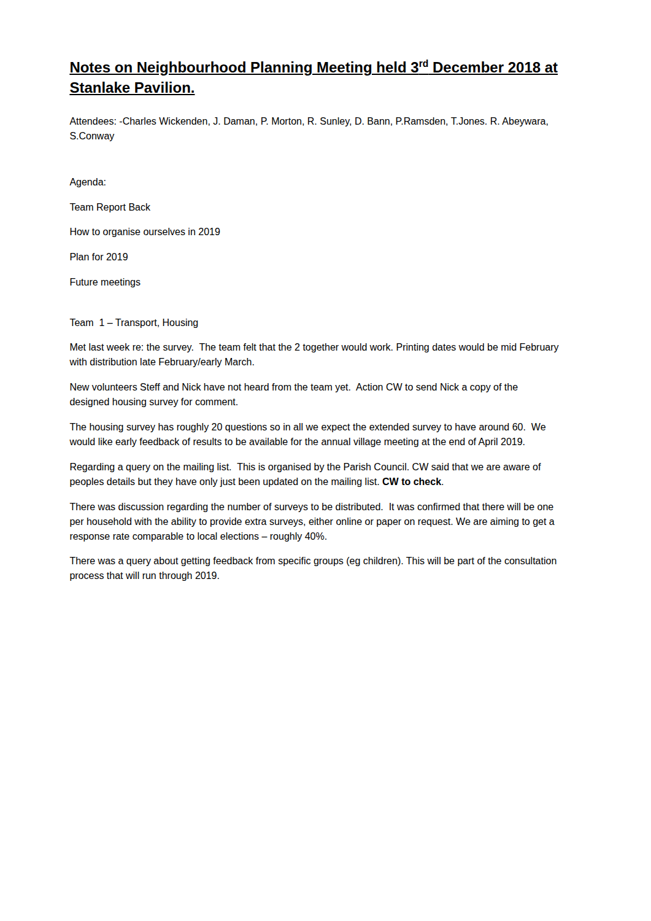Notes on Neighbourhood Planning Meeting held 3rd December 2018 at Stanlake Pavilion.
Attendees: -Charles Wickenden, J. Daman, P. Morton, R. Sunley, D. Bann, P.Ramsden, T.Jones. R. Abeywara, S.Conway
Agenda:
Team Report Back
How to organise ourselves in 2019
Plan for 2019
Future meetings
Team 1 – Transport, Housing
Met last week re: the survey. The team felt that the 2 together would work. Printing dates would be mid February with distribution late February/early March.
New volunteers Steff and Nick have not heard from the team yet. Action CW to send Nick a copy of the designed housing survey for comment.
The housing survey has roughly 20 questions so in all we expect the extended survey to have around 60. We would like early feedback of results to be available for the annual village meeting at the end of April 2019.
Regarding a query on the mailing list. This is organised by the Parish Council. CW said that we are aware of peoples details but they have only just been updated on the mailing list. CW to check.
There was discussion regarding the number of surveys to be distributed. It was confirmed that there will be one per household with the ability to provide extra surveys, either online or paper on request. We are aiming to get a response rate comparable to local elections – roughly 40%.
There was a query about getting feedback from specific groups (eg children). This will be part of the consultation process that will run through 2019.